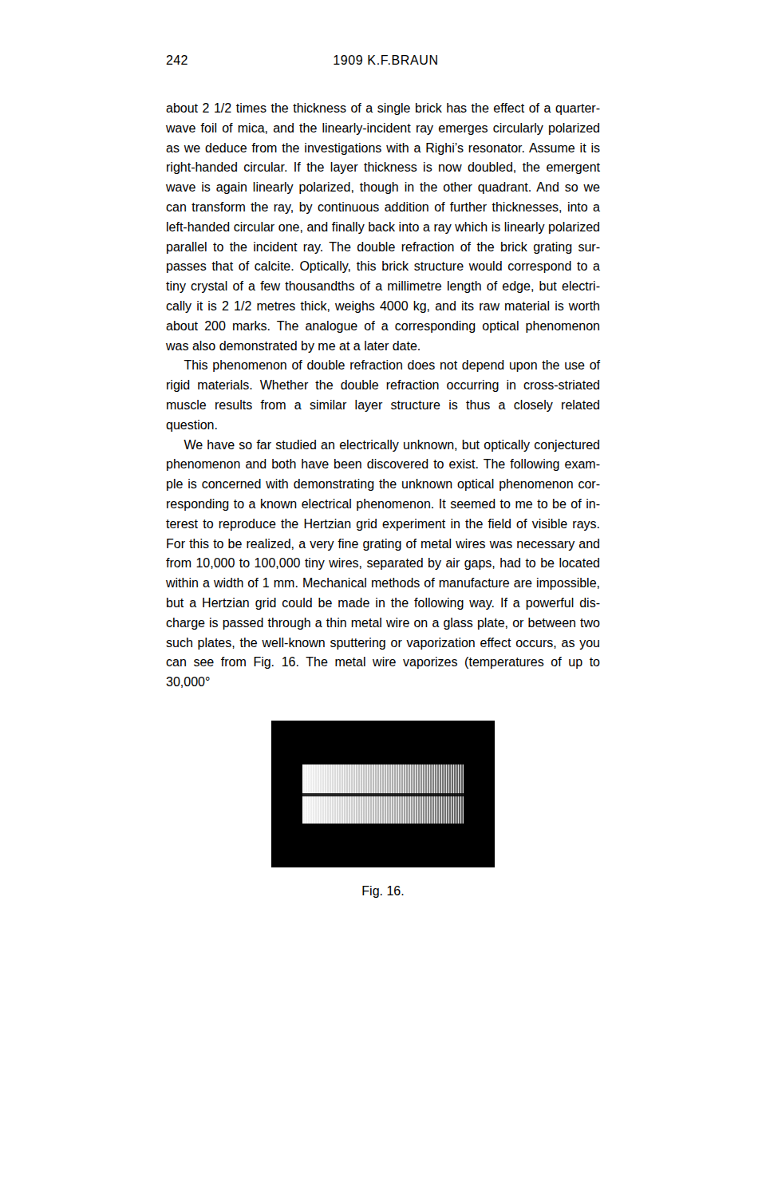242 1909 K.F.BRAUN
about 2 1/2 times the thickness of a single brick has the effect of a quarter-wave foil of mica, and the linearly-incident ray emerges circularly polarized as we deduce from the investigations with a Righi’s resonator. Assume it is right-handed circular. If the layer thickness is now doubled, the emergent wave is again linearly polarized, though in the other quadrant. And so we can transform the ray, by continuous addition of further thicknesses, into a left-handed circular one, and finally back into a ray which is linearly polarized parallel to the incident ray. The double refraction of the brick grating surpasses that of calcite. Optically, this brick structure would correspond to a tiny crystal of a few thousandths of a millimetre length of edge, but electrically it is 2 1/2 metres thick, weighs 4000 kg, and its raw material is worth about 200 marks. The analogue of a corresponding optical phenomenon was also demonstrated by me at a later date.
This phenomenon of double refraction does not depend upon the use of rigid materials. Whether the double refraction occurring in cross-striated muscle results from a similar layer structure is thus a closely related question.
We have so far studied an electrically unknown, but optically conjectured phenomenon and both have been discovered to exist. The following example is concerned with demonstrating the unknown optical phenomenon corresponding to a known electrical phenomenon. It seemed to me to be of interest to reproduce the Hertzian grid experiment in the field of visible rays. For this to be realized, a very fine grating of metal wires was necessary and from 10,000 to 100,000 tiny wires, separated by air gaps, had to be located within a width of 1 mm. Mechanical methods of manufacture are impossible, but a Hertzian grid could be made in the following way. If a powerful discharge is passed through a thin metal wire on a glass plate, or between two such plates, the well-known sputtering or vaporization effect occurs, as you can see from Fig. 16. The metal wire vaporizes (temperatures of up to 30,000°
Fig. 16.